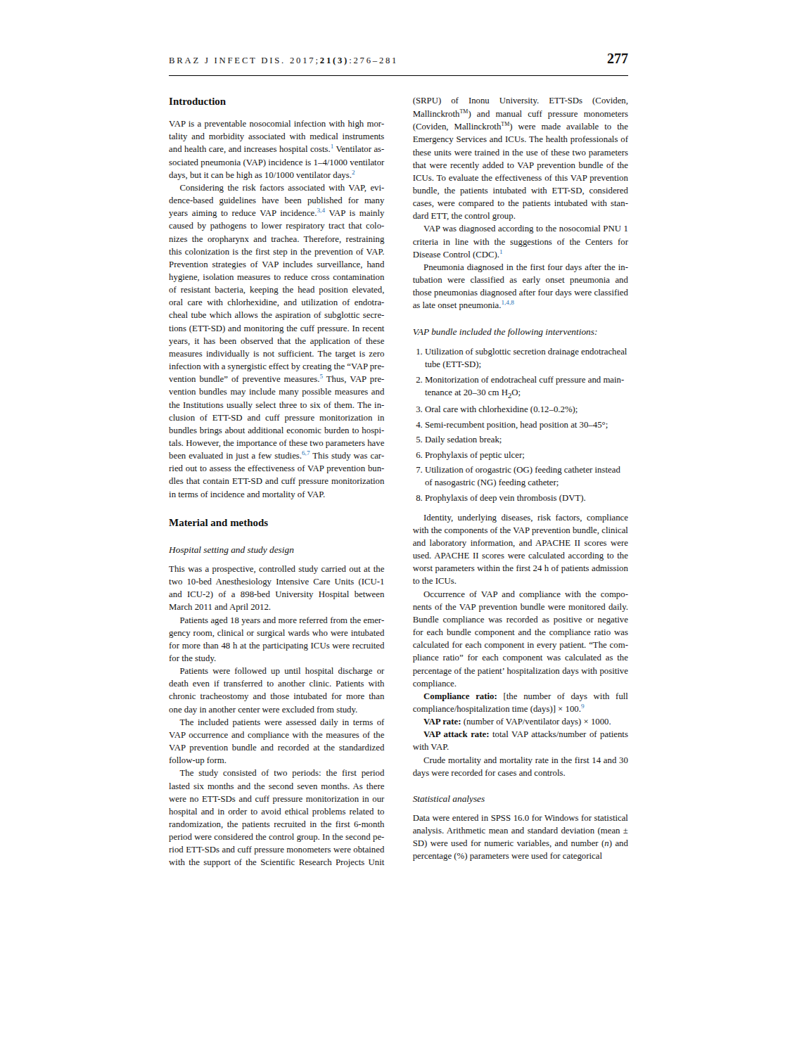braz j infect dis. 2017;21(3):276–281 277
Introduction
VAP is a preventable nosocomial infection with high mortality and morbidity associated with medical instruments and health care, and increases hospital costs.1 Ventilator associated pneumonia (VAP) incidence is 1–4/1000 ventilator days, but it can be high as 10/1000 ventilator days.2
Considering the risk factors associated with VAP, evidence-based guidelines have been published for many years aiming to reduce VAP incidence.3,4 VAP is mainly caused by pathogens to lower respiratory tract that colonizes the oropharynx and trachea. Therefore, restraining this colonization is the first step in the prevention of VAP. Prevention strategies of VAP includes surveillance, hand hygiene, isolation measures to reduce cross contamination of resistant bacteria, keeping the head position elevated, oral care with chlorhexidine, and utilization of endotracheal tube which allows the aspiration of subglottic secretions (ETT-SD) and monitoring the cuff pressure. In recent years, it has been observed that the application of these measures individually is not sufficient. The target is zero infection with a synergistic effect by creating the “VAP prevention bundle” of preventive measures.5 Thus, VAP prevention bundles may include many possible measures and the Institutions usually select three to six of them. The inclusion of ETT-SD and cuff pressure monitorization in bundles brings about additional economic burden to hospitals. However, the importance of these two parameters have been evaluated in just a few studies.6,7 This study was carried out to assess the effectiveness of VAP prevention bundles that contain ETT-SD and cuff pressure monitorization in terms of incidence and mortality of VAP.
Material and methods
Hospital setting and study design
This was a prospective, controlled study carried out at the two 10-bed Anesthesiology Intensive Care Units (ICU-1 and ICU-2) of a 898-bed University Hospital between March 2011 and April 2012.
Patients aged 18 years and more referred from the emergency room, clinical or surgical wards who were intubated for more than 48 h at the participating ICUs were recruited for the study.
Patients were followed up until hospital discharge or death even if transferred to another clinic. Patients with chronic tracheostomy and those intubated for more than one day in another center were excluded from study.
The included patients were assessed daily in terms of VAP occurrence and compliance with the measures of the VAP prevention bundle and recorded at the standardized follow-up form.
The study consisted of two periods: the first period lasted six months and the second seven months. As there were no ETT-SDs and cuff pressure monitorization in our hospital and in order to avoid ethical problems related to randomization, the patients recruited in the first 6-month period were considered the control group. In the second period ETT-SDs and cuff pressure monometers were obtained with the support of the Scientific Research Projects Unit (SRPU) of Inonu University. ETT-SDs (Coviden, MallinckrothTM) and manual cuff pressure monometers (Coviden, MallinckrothTM) were made available to the Emergency Services and ICUs. The health professionals of these units were trained in the use of these two parameters that were recently added to VAP prevention bundle of the ICUs. To evaluate the effectiveness of this VAP prevention bundle, the patients intubated with ETT-SD, considered cases, were compared to the patients intubated with standard ETT, the control group.
VAP was diagnosed according to the nosocomial PNU 1 criteria in line with the suggestions of the Centers for Disease Control (CDC).1
Pneumonia diagnosed in the first four days after the intubation were classified as early onset pneumonia and those pneumonias diagnosed after four days were classified as late onset pneumonia.1,4,8
VAP bundle included the following interventions:
Utilization of subglottic secretion drainage endotracheal tube (ETT-SD);
Monitorization of endotracheal cuff pressure and maintenance at 20–30 cm H2O;
Oral care with chlorhexidine (0.12–0.2%);
Semi-recumbent position, head position at 30–45°;
Daily sedation break;
Prophylaxis of peptic ulcer;
Utilization of orogastric (OG) feeding catheter instead of nasogastric (NG) feeding catheter;
Prophylaxis of deep vein thrombosis (DVT).
Identity, underlying diseases, risk factors, compliance with the components of the VAP prevention bundle, clinical and laboratory information, and APACHE II scores were used. APACHE II scores were calculated according to the worst parameters within the first 24 h of patients admission to the ICUs.
Occurrence of VAP and compliance with the components of the VAP prevention bundle were monitored daily. Bundle compliance was recorded as positive or negative for each bundle component and the compliance ratio was calculated for each component in every patient. “The compliance ratio” for each component was calculated as the percentage of the patient’ hospitalization days with positive compliance.
Compliance ratio: [the number of days with full compliance/hospitalization time (days)] × 100.9
VAP rate: (number of VAP/ventilator days) × 1000.
VAP attack rate: total VAP attacks/number of patients with VAP.
Crude mortality and mortality rate in the first 14 and 30 days were recorded for cases and controls.
Statistical analyses
Data were entered in SPSS 16.0 for Windows for statistical analysis. Arithmetic mean and standard deviation (mean ± SD) were used for numeric variables, and number (n) and percentage (%) parameters were used for categorical